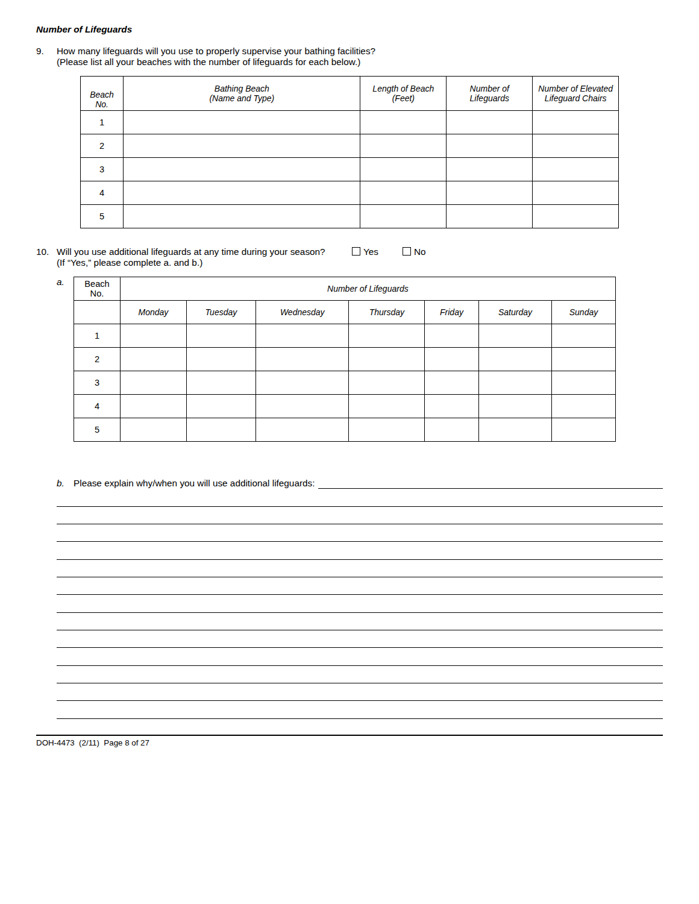Number of Lifeguards
9.
How many lifeguards will you use to properly supervise your bathing facilities? (Please list all your beaches with the number of lifeguards for each below.)
| Beach No. | Bathing Beach (Name and Type) | Length of Beach (Feet) | Number of Lifeguards | Number of Elevated Lifeguard Chairs |
| --- | --- | --- | --- | --- |
| 1 | | | | |
| 2 | | | | |
| 3 | | | | |
| 4 | | | | |
| 5 | | | | |
10.
Will you use additional lifeguards at any time during your season? Yes No (If “Yes,” please complete a. and b.)
a.
| Beach No. | Number of Lifeguards |
| | Monday | Tuesday | Wednesday | Thursday | Friday | Saturday | Sunday |
| 1 | | | | | | | |
| 2 | | | | | | | |
| 3 | | | | | | | |
| 4 | | | | | | | |
| 5 | | | | | | | |
b.
Please explain why/when you will use additional lifeguards:
DOH-4473 (2/11) Page 8 of 27